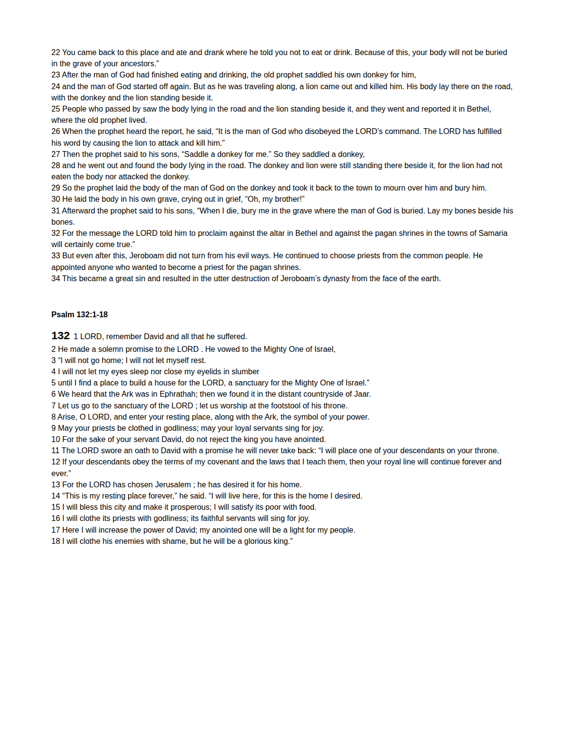22 You came back to this place and ate and drank where he told you not to eat or drink. Because of this, your body will not be buried in the grave of your ancestors.”
23 After the man of God had finished eating and drinking, the old prophet saddled his own donkey for him,
24 and the man of God started off again. But as he was traveling along, a lion came out and killed him. His body lay there on the road, with the donkey and the lion standing beside it.
25 People who passed by saw the body lying in the road and the lion standing beside it, and they went and reported it in Bethel, where the old prophet lived.
26 When the prophet heard the report, he said, “It is the man of God who disobeyed the LORD’s command. The LORD has fulfilled his word by causing the lion to attack and kill him.”
27 Then the prophet said to his sons, “Saddle a donkey for me.” So they saddled a donkey,
28 and he went out and found the body lying in the road. The donkey and lion were still standing there beside it, for the lion had not eaten the body nor attacked the donkey.
29 So the prophet laid the body of the man of God on the donkey and took it back to the town to mourn over him and bury him.
30 He laid the body in his own grave, crying out in grief, “Oh, my brother!”
31 Afterward the prophet said to his sons, “When I die, bury me in the grave where the man of God is buried. Lay my bones beside his bones.
32 For the message the LORD told him to proclaim against the altar in Bethel and against the pagan shrines in the towns of Samaria will certainly come true.”
33 But even after this, Jeroboam did not turn from his evil ways. He continued to choose priests from the common people. He appointed anyone who wanted to become a priest for the pagan shrines.
34 This became a great sin and resulted in the utter destruction of Jeroboam’s dynasty from the face of the earth.
Psalm 132:1-18
1321 LORD, remember David and all that he suffered.
2 He made a solemn promise to the LORD . He vowed to the Mighty One of Israel,
3 “I will not go home; I will not let myself rest.
4 I will not let my eyes sleep nor close my eyelids in slumber
5 until I find a place to build a house for the LORD, a sanctuary for the Mighty One of Israel.”
6 We heard that the Ark was in Ephrathah; then we found it in the distant countryside of Jaar.
7 Let us go to the sanctuary of the LORD ; let us worship at the footstool of his throne.
8 Arise, O LORD, and enter your resting place, along with the Ark, the symbol of your power.
9 May your priests be clothed in godliness; may your loyal servants sing for joy.
10 For the sake of your servant David, do not reject the king you have anointed.
11 The LORD swore an oath to David with a promise he will never take back: “I will place one of your descendants on your throne.
12 If your descendants obey the terms of my covenant and the laws that I teach them, then your royal line will continue forever and ever.”
13 For the LORD has chosen Jerusalem ; he has desired it for his home.
14 “This is my resting place forever,” he said. “I will live here, for this is the home I desired.
15 I will bless this city and make it prosperous; I will satisfy its poor with food.
16 I will clothe its priests with godliness; its faithful servants will sing for joy.
17 Here I will increase the power of David; my anointed one will be a light for my people.
18 I will clothe his enemies with shame, but he will be a glorious king.”